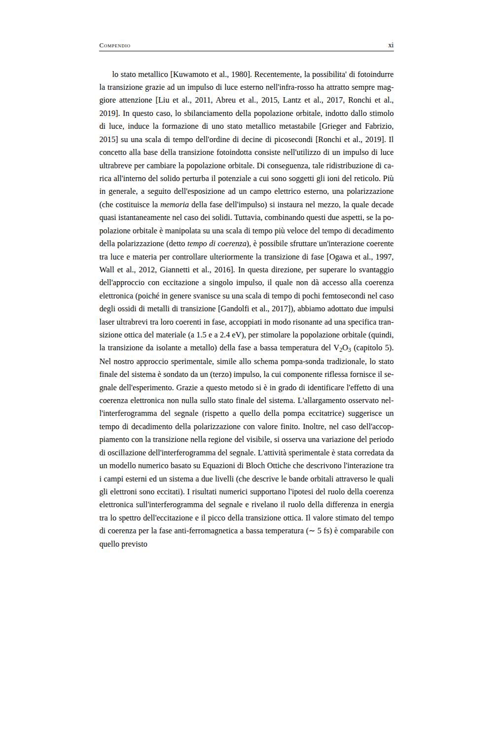Compendio xi
lo stato metallico [Kuwamoto et al., 1980]. Recentemente, la possibilita' di fotoindurre la transizione grazie ad un impulso di luce esterno nell'infra-rosso ha attratto sempre maggiore attenzione [Liu et al., 2011, Abreu et al., 2015, Lantz et al., 2017, Ronchi et al., 2019]. In questo caso, lo sbilanciamento della popolazione orbitale, indotto dallo stimolo di luce, induce la formazione di uno stato metallico metastabile [Grieger and Fabrizio, 2015] su una scala di tempo dell'ordine di decine di picosecondi [Ronchi et al., 2019]. Il concetto alla base della transizione fotoindotta consiste nell'utilizzo di un impulso di luce ultrabreve per cambiare la popolazione orbitale. Di conseguenza, tale ridistribuzione di carica all'interno del solido perturba il potenziale a cui sono soggetti gli ioni del reticolo. Più in generale, a seguito dell'esposizione ad un campo elettrico esterno, una polarizzazione (che costituisce la memoria della fase dell'impulso) si instaura nel mezzo, la quale decade quasi istantaneamente nel caso dei solidi. Tuttavia, combinando questi due aspetti, se la popolazione orbitale è manipolata su una scala di tempo più veloce del tempo di decadimento della polarizzazione (detto tempo di coerenza), è possibile sfruttare un'interazione coerente tra luce e materia per controllare ulteriormente la transizione di fase [Ogawa et al., 1997, Wall et al., 2012, Giannetti et al., 2016]. In questa direzione, per superare lo svantaggio dell'approccio con eccitazione a singolo impulso, il quale non dà accesso alla coerenza elettronica (poiché in genere svanisce su una scala di tempo di pochi femtosecondi nel caso degli ossidi di metalli di transizione [Gandolfi et al., 2017]), abbiamo adottato due impulsi laser ultrabrevi tra loro coerenti in fase, accoppiati in modo risonante ad una specifica transizione ottica del materiale (a 1.5 e a 2.4 eV), per stimolare la popolazione orbitale (quindi, la transizione da isolante a metallo) della fase a bassa temperatura del V2O3 (capitolo 5). Nel nostro approccio sperimentale, simile allo schema pompa-sonda tradizionale, lo stato finale del sistema è sondato da un (terzo) impulso, la cui componente riflessa fornisce il segnale dell'esperimento. Grazie a questo metodo si è in grado di identificare l'effetto di una coerenza elettronica non nulla sullo stato finale del sistema. L'allargamento osservato nell'interferogramma del segnale (rispetto a quello della pompa eccitatrice) suggerisce un tempo di decadimento della polarizzazione con valore finito. Inoltre, nel caso dell'accoppiamento con la transizione nella regione del visibile, si osserva una variazione del periodo di oscillazione dell'interferogramma del segnale. L'attività sperimentale è stata corredata da un modello numerico basato su Equazioni di Bloch Ottiche che descrivono l'interazione tra i campi esterni ed un sistema a due livelli (che descrive le bande orbitali attraverso le quali gli elettroni sono eccitati). I risultati numerici supportano l'ipotesi del ruolo della coerenza elettronica sull'interferogramma del segnale e rivelano il ruolo della differenza in energia tra lo spettro dell'eccitazione e il picco della transizione ottica. Il valore stimato del tempo di coerenza per la fase anti-ferromagnetica a bassa temperatura (∼ 5 fs) è comparabile con quello previsto